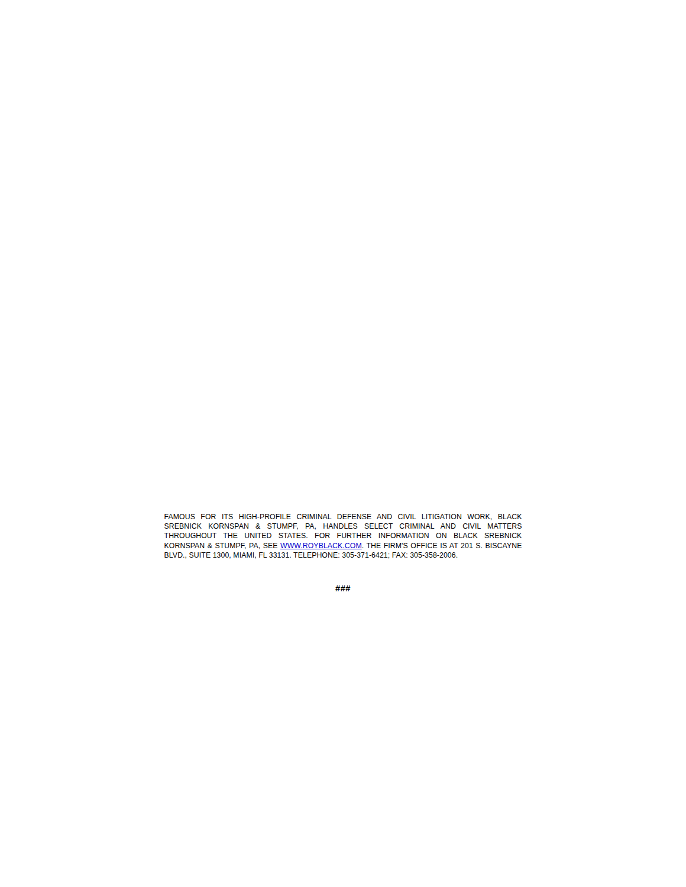Famous for its high-profile criminal defense and civil litigation work, Black Srebnick Kornspan & Stumpf, PA, handles select criminal and civil matters throughout the United States. For further information on Black Srebnick Kornspan & Stumpf, PA, see www.royblack.com. The firm's office is at 201 S. Biscayne Blvd., Suite 1300, Miami, FL 33131. Telephone: 305-371-6421; Fax: 305-358-2006.
###